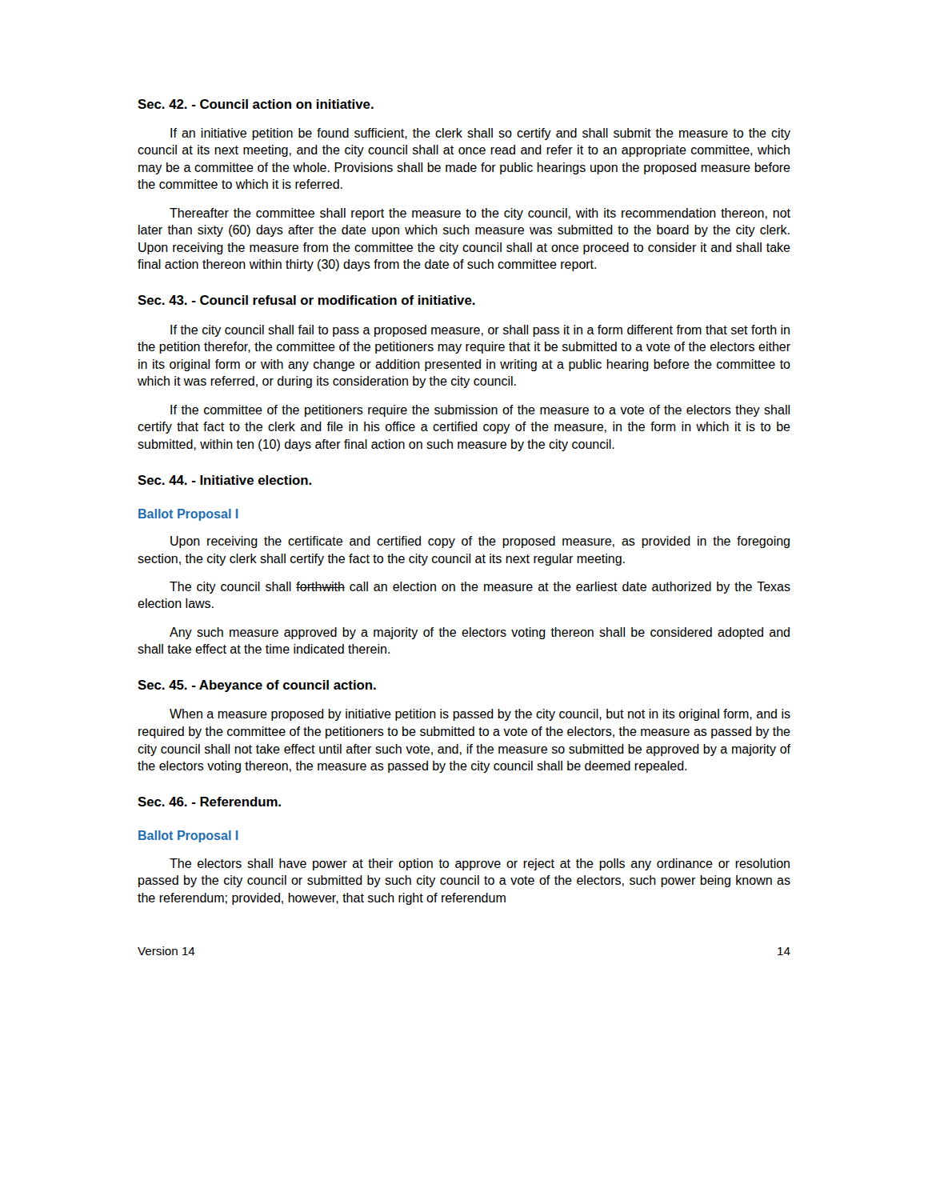Sec. 42. - Council action on initiative.
If an initiative petition be found sufficient, the clerk shall so certify and shall submit the measure to the city council at its next meeting, and the city council shall at once read and refer it to an appropriate committee, which may be a committee of the whole. Provisions shall be made for public hearings upon the proposed measure before the committee to which it is referred.
Thereafter the committee shall report the measure to the city council, with its recommendation thereon, not later than sixty (60) days after the date upon which such measure was submitted to the board by the city clerk. Upon receiving the measure from the committee the city council shall at once proceed to consider it and shall take final action thereon within thirty (30) days from the date of such committee report.
Sec. 43. - Council refusal or modification of initiative.
If the city council shall fail to pass a proposed measure, or shall pass it in a form different from that set forth in the petition therefor, the committee of the petitioners may require that it be submitted to a vote of the electors either in its original form or with any change or addition presented in writing at a public hearing before the committee to which it was referred, or during its consideration by the city council.
If the committee of the petitioners require the submission of the measure to a vote of the electors they shall certify that fact to the clerk and file in his office a certified copy of the measure, in the form in which it is to be submitted, within ten (10) days after final action on such measure by the city council.
Sec. 44. - Initiative election.
Ballot Proposal I
Upon receiving the certificate and certified copy of the proposed measure, as provided in the foregoing section, the city clerk shall certify the fact to the city council at its next regular meeting.
The city council shall forthwith call an election on the measure at the earliest date authorized by the Texas election laws.
Any such measure approved by a majority of the electors voting thereon shall be considered adopted and shall take effect at the time indicated therein.
Sec. 45. - Abeyance of council action.
When a measure proposed by initiative petition is passed by the city council, but not in its original form, and is required by the committee of the petitioners to be submitted to a vote of the electors, the measure as passed by the city council shall not take effect until after such vote, and, if the measure so submitted be approved by a majority of the electors voting thereon, the measure as passed by the city council shall be deemed repealed.
Sec. 46. - Referendum.
Ballot Proposal I
The electors shall have power at their option to approve or reject at the polls any ordinance or resolution passed by the city council or submitted by such city council to a vote of the electors, such power being known as the referendum; provided, however, that such right of referendum
Version 14 14